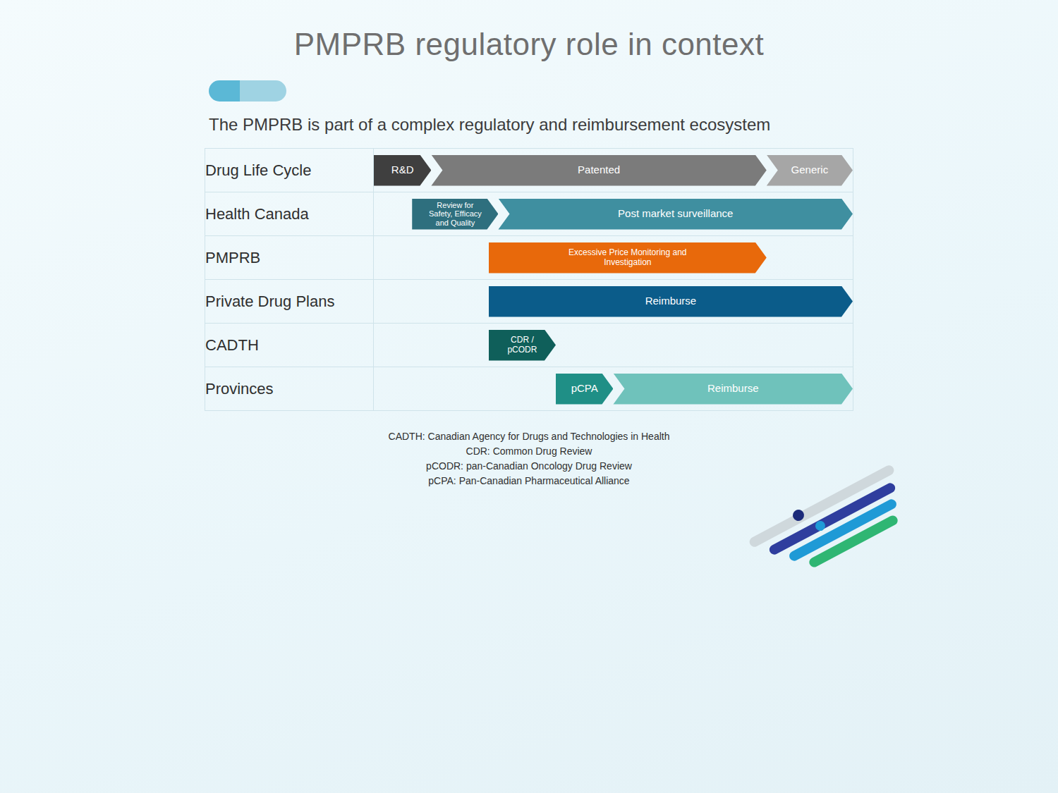PMPRB regulatory role in context
The PMPRB is part of a complex regulatory and reimbursement ecosystem
| Drug Life Cycle | R&D Patented Generic |
| Health Canada | Review for Safety, Efficacy and Quality Post market surveillance |
| PMPRB | Excessive Price Monitoring and Investigation |
| Private Drug Plans | Reimburse |
| CADTH | CDR / pCODR |
| Provinces | pCPA Reimburse |
CADTH: Canadian Agency for Drugs and Technologies in Health
CDR: Common Drug Review
pCODR: pan-Canadian Oncology Drug Review
pCPA: Pan-Canadian Pharmaceutical Alliance
4